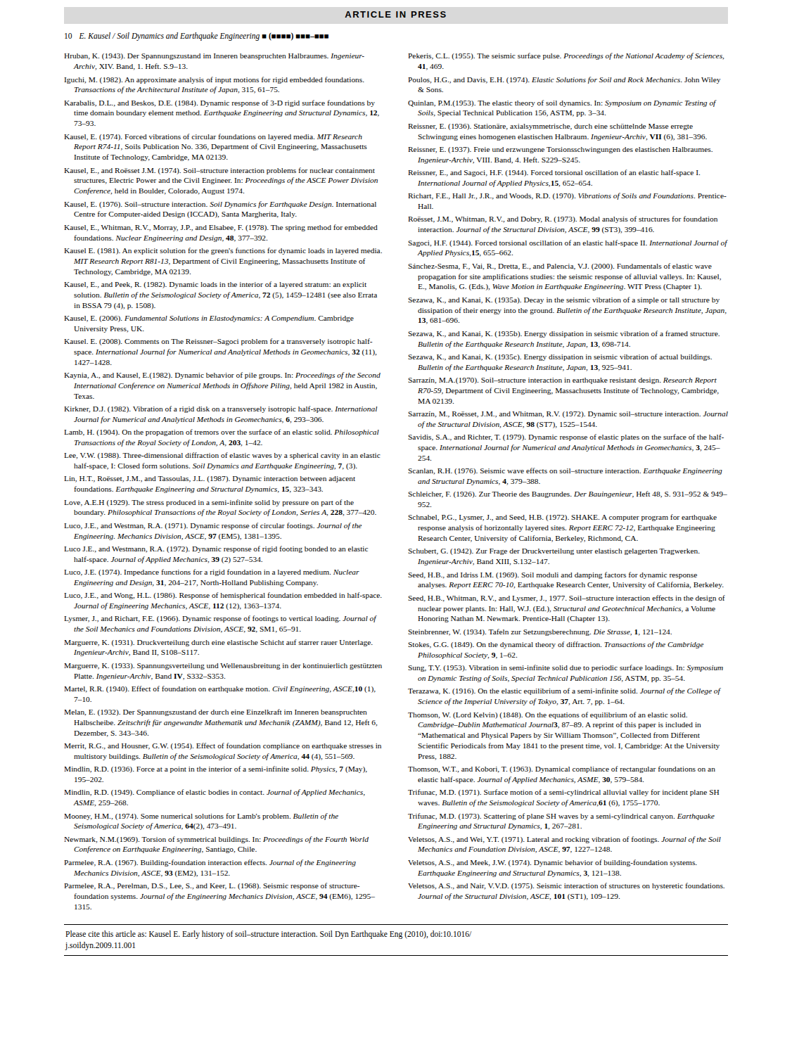ARTICLE IN PRESS
10 E. Kausel / Soil Dynamics and Earthquake Engineering ■ (■■■■) ■■■–■■■
Hruban, K. (1943). Der Spannungszustand im Inneren beanspruchten Halbraumes. Ingenieur-Archiv, XIV. Band, 1. Heft. S.9–13.
Iguchi, M. (1982). An approximate analysis of input motions for rigid embedded foundations. Transactions of the Architectural Institute of Japan, 315, 61–75.
Karabalis, D.L., and Beskos, D.E. (1984). Dynamic response of 3-D rigid surface foundations by time domain boundary element method. Earthquake Engineering and Structural Dynamics, 12, 73–93.
Kausel, E. (1974). Forced vibrations of circular foundations on layered media. MIT Research Report R74-11, Soils Publication No. 336, Department of Civil Engineering, Massachusetts Institute of Technology, Cambridge, MA 02139.
Kausel, E., and Roësset J.M. (1974). Soil–structure interaction problems for nuclear containment structures, Electric Power and the Civil Engineer. In: Proceedings of the ASCE Power Division Conference, held in Boulder, Colorado, August 1974.
Kausel, E. (1976). Soil–structure interaction. Soil Dynamics for Earthquake Design. International Centre for Computer-aided Design (ICCAD), Santa Margherita, Italy.
Kausel, E., Whitman, R.V., Morray, J.P., and Elsabee, F. (1978). The spring method for embedded foundations. Nuclear Engineering and Design, 48, 377–392.
Kausel E. (1981). An explicit solution for the green's functions for dynamic loads in layered media. MIT Research Report R81-13, Department of Civil Engineering, Massachusetts Institute of Technology, Cambridge, MA 02139.
Kausel, E., and Peek, R. (1982). Dynamic loads in the interior of a layered stratum: an explicit solution. Bulletin of the Seismological Society of America, 72 (5), 1459–12481 (see also Errata in BSSA 79 (4), p. 1508).
Kausel, E. (2006). Fundamental Solutions in Elastodynamics: A Compendium. Cambridge University Press, UK.
Kausel. E. (2008). Comments on The Reissner–Sagoci problem for a transversely isotropic half-space. International Journal for Numerical and Analytical Methods in Geomechanics, 32 (11), 1427–1428.
Kaynia, A., and Kausel, E.(1982). Dynamic behavior of pile groups. In: Proceedings of the Second International Conference on Numerical Methods in Offshore Piling, held April 1982 in Austin, Texas.
Kirkner, D.J. (1982). Vibration of a rigid disk on a transversely isotropic half-space. International Journal for Numerical and Analytical Methods in Geomechanics, 6, 293–306.
Lamb, H. (1904). On the propagation of tremors over the surface of an elastic solid. Philosophical Transactions of the Royal Society of London, A, 203, 1–42.
Lee, V.W. (1988). Three-dimensional diffraction of elastic waves by a spherical cavity in an elastic half-space, I: Closed form solutions. Soil Dynamics and Earthquake Engineering, 7, (3).
Lin, H.T., Roësset, J.M., and Tassoulas, J.L. (1987). Dynamic interaction between adjacent foundations. Earthquake Engineering and Structural Dynamics, 15, 323–343.
Love, A.E.H (1929). The stress produced in a semi-infinite solid by pressure on part of the boundary. Philosophical Transactions of the Royal Society of London, Series A, 228, 377–420.
Luco, J.E., and Westman, R.A. (1971). Dynamic response of circular footings. Journal of the Engineering. Mechanics Division, ASCE, 97 (EM5), 1381–1395.
Luco J.E., and Westmann, R.A. (1972). Dynamic response of rigid footing bonded to an elastic half-space. Journal of Applied Mechanics, 39 (2) 527–534.
Luco, J.E. (1974). Impedance functions for a rigid foundation in a layered medium. Nuclear Engineering and Design, 31, 204–217, North-Holland Publishing Company.
Luco, J.E., and Wong, H.L. (1986). Response of hemispherical foundation embedded in half-space. Journal of Engineering Mechanics, ASCE, 112 (12), 1363–1374.
Lysmer, J., and Richart, F.E. (1966). Dynamic response of footings to vertical loading. Journal of the Soil Mechanics and Foundations Division, ASCE, 92, SM1, 65–91.
Marguerre, K. (1931). Druckverteilung durch eine elastische Schicht auf starrer rauer Unterlage. Ingenieur-Archiv, Band II, S108–S117.
Marguerre, K. (1933). Spannungsverteilung und Wellenausbreitung in der kontinuierlich gestützten Platte. Ingenieur-Archiv, Band IV, S332–S353.
Martel, R.R. (1940). Effect of foundation on earthquake motion. Civil Engineering, ASCE,10 (1), 7–10.
Melan, E. (1932). Der Spannungszustand der durch eine Einzelkraft im Inneren beanspruchten Halbscheibe. Zeitschrift für angewandte Mathematik und Mechanik (ZAMM), Band 12, Heft 6, Dezember, S. 343–346.
Merrit, R.G., and Housner, G.W. (1954). Effect of foundation compliance on earthquake stresses in multistory buildings. Bulletin of the Seismological Society of America, 44 (4), 551–569.
Mindlin, R.D. (1936). Force at a point in the interior of a semi-infinite solid. Physics, 7 (May), 195–202.
Mindlin, R.D. (1949). Compliance of elastic bodies in contact. Journal of Applied Mechanics, ASME, 259–268.
Mooney, H.M., (1974). Some numerical solutions for Lamb's problem. Bulletin of the Seismological Society of America, 64(2), 473–491.
Newmark, N.M.(1969). Torsion of symmetrical buildings. In: Proceedings of the Fourth World Conference on Earthquake Engineering, Santiago, Chile.
Parmelee, R.A. (1967). Building-foundation interaction effects. Journal of the Engineering Mechanics Division, ASCE, 93 (EM2), 131–152.
Parmelee, R.A., Perelman, D.S., Lee, S., and Keer, L. (1968). Seismic response of structure-foundation systems. Journal of the Engineering Mechanics Division, ASCE, 94 (EM6), 1295–1315.
Pekeris, C.L. (1955). The seismic surface pulse. Proceedings of the National Academy of Sciences, 41, 469.
Poulos, H.G., and Davis, E.H. (1974). Elastic Solutions for Soil and Rock Mechanics. John Wiley & Sons.
Quinlan, P.M.(1953). The elastic theory of soil dynamics. In: Symposium on Dynamic Testing of Soils, Special Technical Publication 156, ASTM, pp. 3–34.
Reissner, E. (1936). Stationäre, axialsymmetrische, durch eine schüttelnde Masse erregte Schwingung eines homogenen elastischen Halbraum. Ingenieur-Archiv, VII (6), 381–396.
Reissner, E. (1937). Freie und erzwungene Torsionsschwingungen des elastischen Halbraumes. Ingenieur-Archiv, VIII. Band, 4. Heft. S229–S245.
Reissner, E., and Sagoci, H.F. (1944). Forced torsional oscillation of an elastic half-space I. International Journal of Applied Physics,15, 652–654.
Richart, F.E., Hall Jr., J.R., and Woods, R.D. (1970). Vibrations of Soils and Foundations. Prentice-Hall.
Roësset, J.M., Whitman, R.V., and Dobry, R. (1973). Modal analysis of structures for foundation interaction. Journal of the Structural Division, ASCE, 99 (ST3), 399–416.
Sagoci, H.F. (1944). Forced torsional oscillation of an elastic half-space II. International Journal of Applied Physics,15, 655–662.
Sánchez-Sesma, F., Vai, R., Dretta, E., and Palencia, V.J. (2000). Fundamentals of elastic wave propagation for site amplifications studies: the seismic response of alluvial valleys. In: Kausel, E., Manolis, G. (Eds.), Wave Motion in Earthquake Engineering. WIT Press (Chapter 1).
Sezawa, K., and Kanai, K. (1935a). Decay in the seismic vibration of a simple or tall structure by dissipation of their energy into the ground. Bulletin of the Earthquake Research Institute, Japan, 13, 681–696.
Sezawa, K., and Kanai, K. (1935b). Energy dissipation in seismic vibration of a framed structure. Bulletin of the Earthquake Research Institute, Japan, 13, 698-714.
Sezawa, K., and Kanai, K. (1935c). Energy dissipation in seismic vibration of actual buildings. Bulletin of the Earthquake Research Institute, Japan, 13, 925–941.
Sarrazín, M.A.(1970). Soil–structure interaction in earthquake resistant design. Research Report R70-59, Department of Civil Engineering, Massachusetts Institute of Technology, Cambridge, MA 02139.
Sarrazín, M., Roësset, J.M., and Whitman, R.V. (1972). Dynamic soil–structure interaction. Journal of the Structural Division, ASCE, 98 (ST7), 1525–1544.
Savidis, S.A., and Richter, T. (1979). Dynamic response of elastic plates on the surface of the half-space. International Journal for Numerical and Analytical Methods in Geomechanics, 3, 245–254.
Scanlan, R.H. (1976). Seismic wave effects on soil–structure interaction. Earthquake Engineering and Structural Dynamics, 4, 379–388.
Schleicher, F. (1926). Zur Theorie des Baugrundes. Der Bauingenieur, Heft 48, S. 931–952 & 949–952.
Schnabel, P.G., Lysmer, J., and Seed, H.B. (1972). SHAKE. A computer program for earthquake response analysis of horizontally layered sites. Report EERC 72-12, Earthquake Engineering Research Center, University of California, Berkeley, Richmond, CA.
Schubert, G. (1942). Zur Frage der Druckverteilung unter elastisch gelagerten Tragwerken. Ingenieur-Archiv, Band XIII, S.132–147.
Seed, H.B., and Idriss I.M. (1969). Soil moduli and damping factors for dynamic response analyses. Report EERC 70-10, Earthquake Research Center, University of California, Berkeley.
Seed, H.B., Whitman, R.V., and Lysmer, J., 1977. Soil–structure interaction effects in the design of nuclear power plants. In: Hall, W.J. (Ed.), Structural and Geotechnical Mechanics, a Volume Honoring Nathan M. Newmark. Prentice-Hall (Chapter 13).
Steinbrenner, W. (1934). Tafeln zur Setzungsberechnung. Die Strasse, 1, 121–124.
Stokes, G.G. (1849). On the dynamical theory of diffraction. Transactions of the Cambridge Philosophical Society, 9, 1–62.
Sung, T.Y. (1953). Vibration in semi-infinite solid due to periodic surface loadings. In: Symposium on Dynamic Testing of Soils, Special Technical Publication 156, ASTM, pp. 35–54.
Terazawa, K. (1916). On the elastic equilibrium of a semi-infinite solid. Journal of the College of Science of the Imperial University of Tokyo, 37, Art. 7, pp. 1–64.
Thomson, W. (Lord Kelvin) (1848). On the equations of equilibrium of an elastic solid. Cambridge–Dublin Mathematical Journal 3, 87–89. A reprint of this paper is included in “Mathematical and Physical Papers by Sir William Thomson”, Collected from Different Scientific Periodicals from May 1841 to the present time, vol. I, Cambridge: At the University Press, 1882.
Thomson, W.T., and Kobori, T. (1963). Dynamical compliance of rectangular foundations on an elastic half-space. Journal of Applied Mechanics, ASME, 30, 579–584.
Trifunac, M.D. (1971). Surface motion of a semi-cylindrical alluvial valley for incident plane SH waves. Bulletin of the Seismological Society of America,61 (6), 1755–1770.
Trifunac, M.D. (1973). Scattering of plane SH waves by a semi-cylindrical canyon. Earthquake Engineering and Structural Dynamics, 1, 267–281.
Veletsos, A.S., and Wei, Y.T. (1971). Lateral and rocking vibration of footings. Journal of the Soil Mechanics and Foundation Division, ASCE, 97, 1227–1248.
Veletsos, A.S., and Meek, J.W. (1974). Dynamic behavior of building-foundation systems. Earthquake Engineering and Structural Dynamics, 3, 121–138.
Veletsos, A.S., and Nair, V.V.D. (1975). Seismic interaction of structures on hysteretic foundations. Journal of the Structural Division, ASCE, 101 (ST1), 109–129.
Please cite this article as: Kausel E. Early history of soil–structure interaction. Soil Dyn Earthquake Eng (2010), doi:10.1016/ j.soildyn.2009.11.001